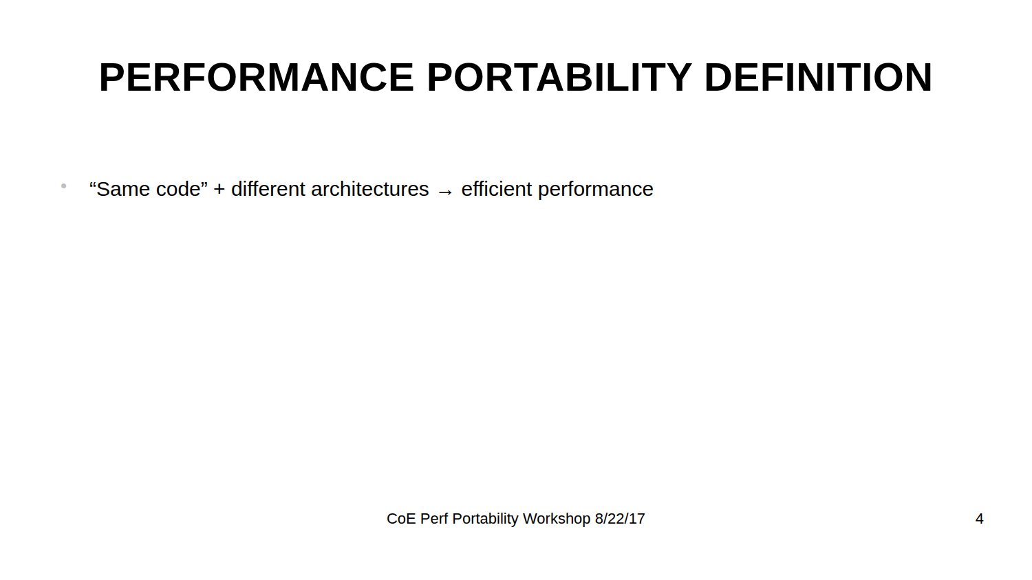PERFORMANCE PORTABILITY DEFINITION
“Same code” + different architectures → efficient performance
CoE Perf Portability Workshop 8/22/17 4